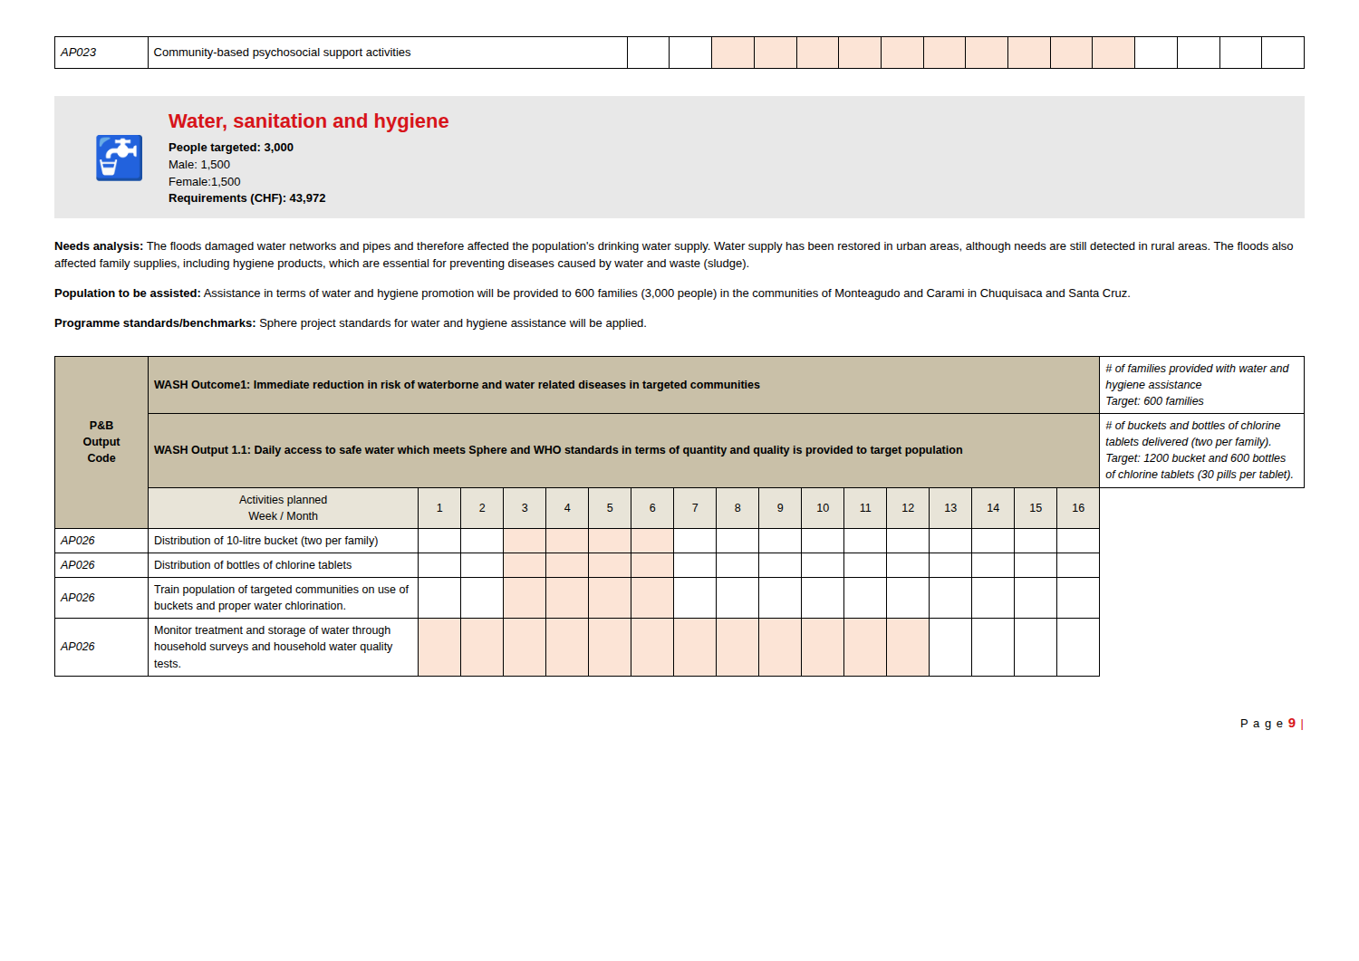| AP023 | Community-based psychosocial support activities | | | | | | | | | | | | | | | | |
🚰
Water, sanitation and hygiene
People targeted: 3,000
Male: 1,500
Female:1,500
Requirements (CHF): 43,972
Needs analysis: The floods damaged water networks and pipes and therefore affected the population's drinking water supply. Water supply has been restored in urban areas, although needs are still detected in rural areas. The floods also affected family supplies, including hygiene products, which are essential for preventing diseases caused by water and waste (sludge).
Population to be assisted: Assistance in terms of water and hygiene promotion will be provided to 600 families (3,000 people) in the communities of Monteagudo and Carami in Chuquisaca and Santa Cruz.
Programme standards/benchmarks: Sphere project standards for water and hygiene assistance will be applied.
| P&B Output Code | WASH Outcome1: Immediate reduction in risk of waterborne and water related diseases in targeted communities | # of families provided with water and hygiene assistance Target: 600 families |
| WASH Output 1.1: Daily access to safe water which meets Sphere and WHO standards in terms of quantity and quality is provided to target population | # of buckets and bottles of chlorine tablets delivered (two per family). Target: 1200 bucket and 600 bottles of chlorine tablets (30 pills per tablet). |
| Activities planned Week / Month | 1 | 2 | 3 | 4 | 5 | 6 | 7 | 8 | 9 | 10 | 11 | 12 | 13 | 14 | 15 | 16 | |
| AP026 | Distribution of 10-litre bucket (two per family) | | | | | | | | | | | | | | | | | |
| AP026 | Distribution of bottles of chlorine tablets | | | | | | | | | | | | | | | | | |
| AP026 | Train population of targeted communities on use of buckets and proper water chlorination. | | | | | | | | | | | | | | | | | |
| AP026 | Monitor treatment and storage of water through household surveys and household water quality tests. | | | | | | | | | | | | | | | | | |
P a g e 9 |